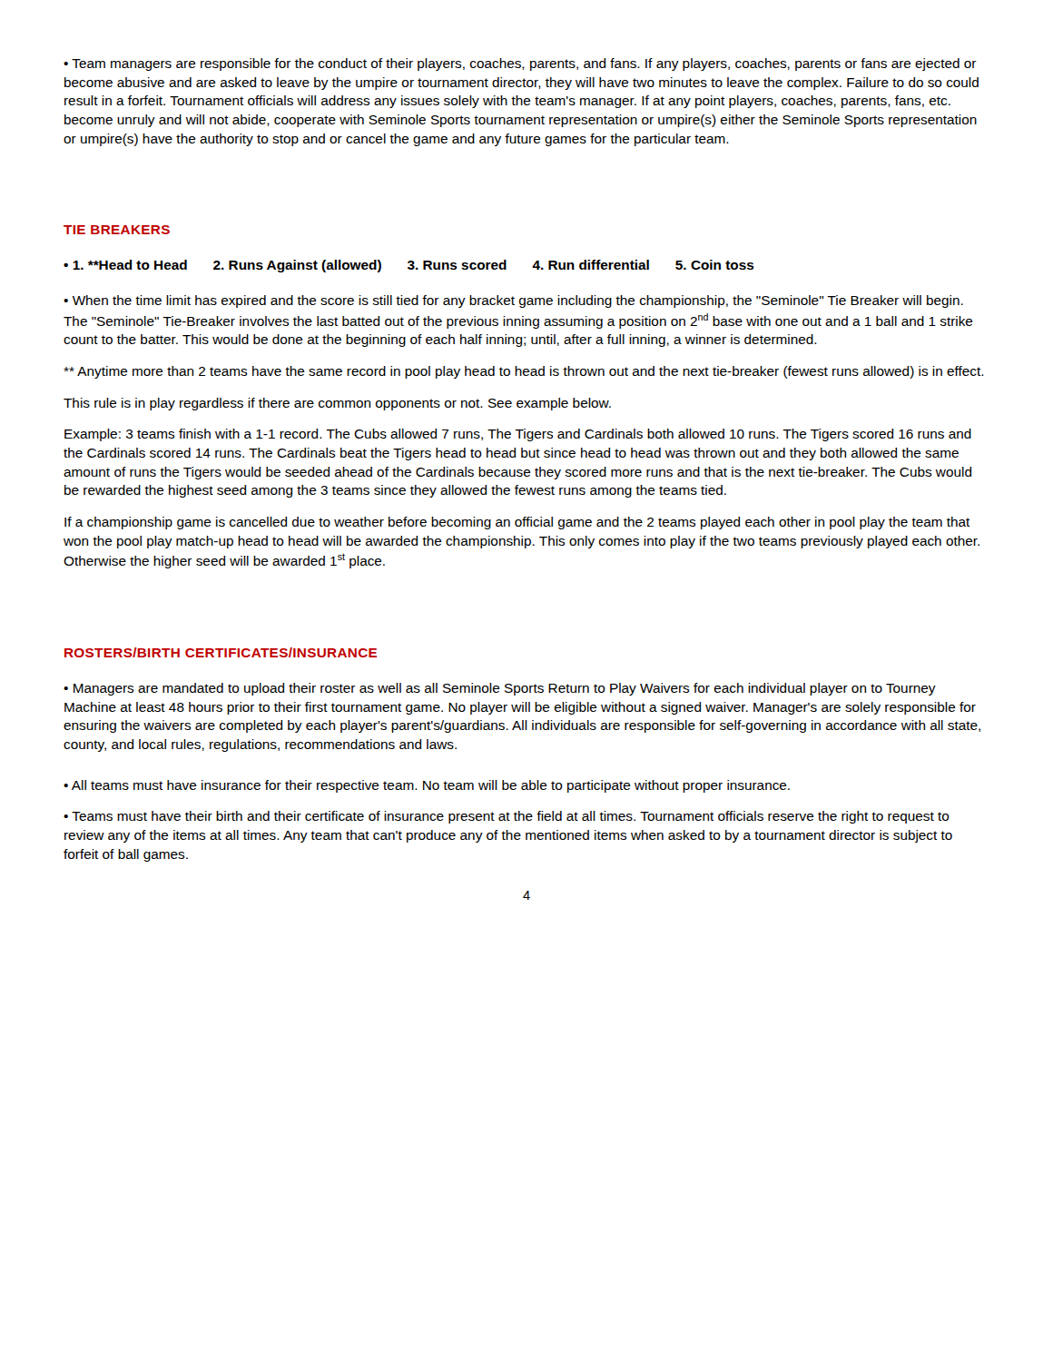• Team managers are responsible for the conduct of their players, coaches, parents, and fans. If any players, coaches, parents or fans are ejected or become abusive and are asked to leave by the umpire or tournament director, they will have two minutes to leave the complex. Failure to do so could result in a forfeit. Tournament officials will address any issues solely with the team's manager. If at any point players, coaches, parents, fans, etc. become unruly and will not abide, cooperate with Seminole Sports tournament representation or umpire(s) either the Seminole Sports representation or umpire(s) have the authority to stop and or cancel the game and any future games for the particular team.
TIE BREAKERS
• 1. **Head to Head 2. Runs Against (allowed) 3. Runs scored 4. Run differential 5. Coin toss
• When the time limit has expired and the score is still tied for any bracket game including the championship, the "Seminole" Tie Breaker will begin. The "Seminole" Tie-Breaker involves the last batted out of the previous inning assuming a position on 2nd base with one out and a 1 ball and 1 strike count to the batter. This would be done at the beginning of each half inning; until, after a full inning, a winner is determined.
** Anytime more than 2 teams have the same record in pool play head to head is thrown out and the next tie-breaker (fewest runs allowed) is in effect.
This rule is in play regardless if there are common opponents or not. See example below.
Example: 3 teams finish with a 1-1 record. The Cubs allowed 7 runs, The Tigers and Cardinals both allowed 10 runs. The Tigers scored 16 runs and the Cardinals scored 14 runs. The Cardinals beat the Tigers head to head but since head to head was thrown out and they both allowed the same amount of runs the Tigers would be seeded ahead of the Cardinals because they scored more runs and that is the next tie-breaker. The Cubs would be rewarded the highest seed among the 3 teams since they allowed the fewest runs among the teams tied.
If a championship game is cancelled due to weather before becoming an official game and the 2 teams played each other in pool play the team that won the pool play match-up head to head will be awarded the championship. This only comes into play if the two teams previously played each other. Otherwise the higher seed will be awarded 1st place.
ROSTERS/BIRTH CERTIFICATES/INSURANCE
• Managers are mandated to upload their roster as well as all Seminole Sports Return to Play Waivers for each individual player on to Tourney Machine at least 48 hours prior to their first tournament game. No player will be eligible without a signed waiver. Manager's are solely responsible for ensuring the waivers are completed by each player's parent's/guardians. All individuals are responsible for self-governing in accordance with all state, county, and local rules, regulations, recommendations and laws.
• All teams must have insurance for their respective team. No team will be able to participate without proper insurance.
• Teams must have their birth and their certificate of insurance present at the field at all times. Tournament officials reserve the right to request to review any of the items at all times. Any team that can't produce any of the mentioned items when asked to by a tournament director is subject to forfeit of ball games.
4